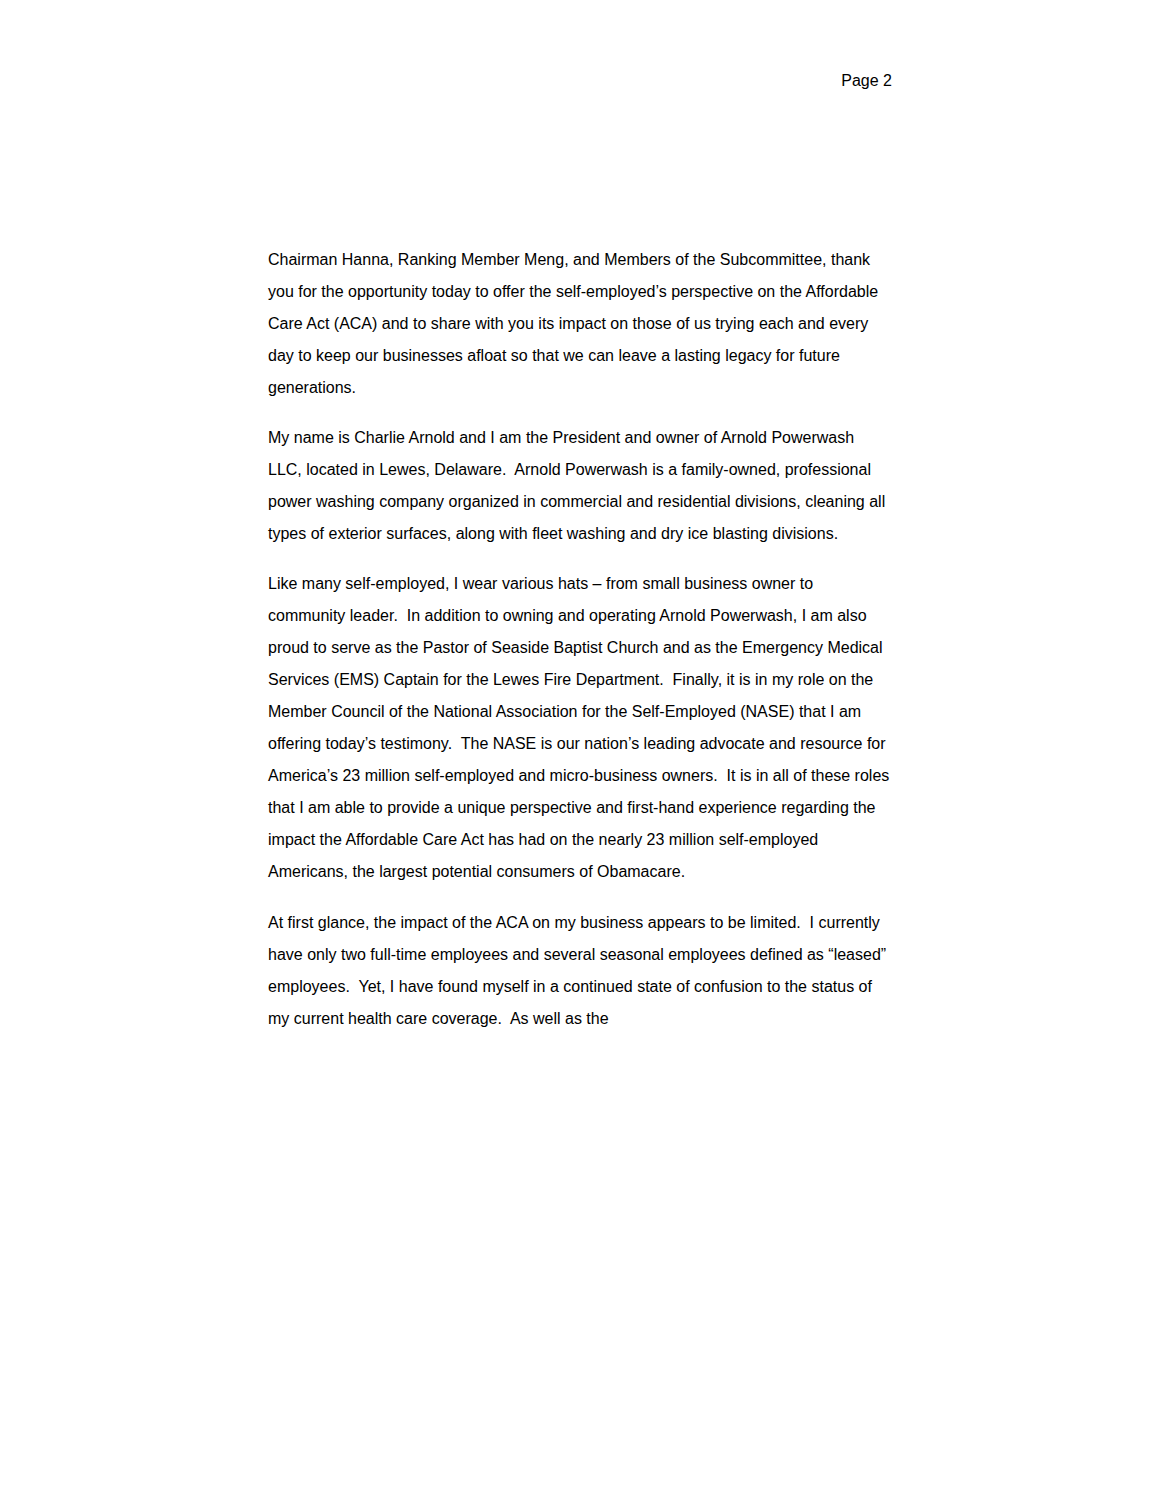Page 2
Chairman Hanna, Ranking Member Meng, and Members of the Subcommittee, thank you for the opportunity today to offer the self-employed’s perspective on the Affordable Care Act (ACA) and to share with you its impact on those of us trying each and every day to keep our businesses afloat so that we can leave a lasting legacy for future generations.
My name is Charlie Arnold and I am the President and owner of Arnold Powerwash LLC, located in Lewes, Delaware. Arnold Powerwash is a family-owned, professional power washing company organized in commercial and residential divisions, cleaning all types of exterior surfaces, along with fleet washing and dry ice blasting divisions.
Like many self-employed, I wear various hats – from small business owner to community leader. In addition to owning and operating Arnold Powerwash, I am also proud to serve as the Pastor of Seaside Baptist Church and as the Emergency Medical Services (EMS) Captain for the Lewes Fire Department. Finally, it is in my role on the Member Council of the National Association for the Self-Employed (NASE) that I am offering today’s testimony. The NASE is our nation’s leading advocate and resource for America’s 23 million self-employed and micro-business owners. It is in all of these roles that I am able to provide a unique perspective and first-hand experience regarding the impact the Affordable Care Act has had on the nearly 23 million self-employed Americans, the largest potential consumers of Obamacare.
At first glance, the impact of the ACA on my business appears to be limited. I currently have only two full-time employees and several seasonal employees defined as “leased” employees. Yet, I have found myself in a continued state of confusion to the status of my current health care coverage. As well as the